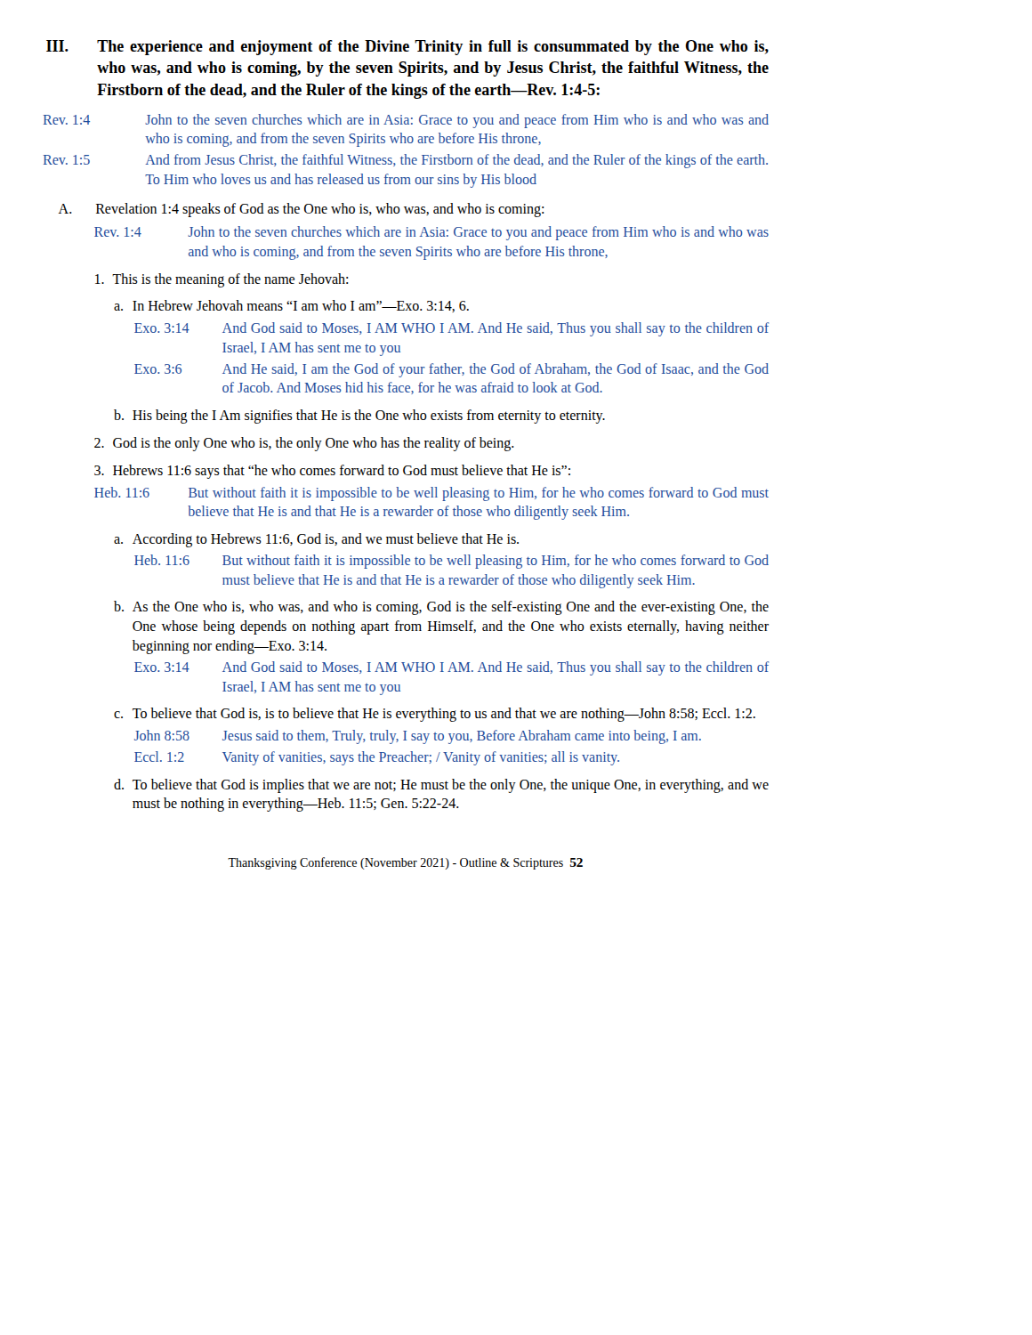III.
The experience and enjoyment of the Divine Trinity in full is consummated by the One who is, who was, and who is coming, by the seven Spirits, and by Jesus Christ, the faithful Witness, the Firstborn of the dead, and the Ruler of the kings of the earth—Rev. 1:4-5:
Rev. 1:4
John to the seven churches which are in Asia: Grace to you and peace from Him who is and who was and who is coming, and from the seven Spirits who are before His throne,
Rev. 1:5
And from Jesus Christ, the faithful Witness, the Firstborn of the dead, and the Ruler of the kings of the earth. To Him who loves us and has released us from our sins by His blood
A.
Revelation 1:4 speaks of God as the One who is, who was, and who is coming:
Rev. 1:4
John to the seven churches which are in Asia: Grace to you and peace from Him who is and who was and who is coming, and from the seven Spirits who are before His throne,
1.
This is the meaning of the name Jehovah:
a.
In Hebrew Jehovah means “I am who I am”—Exo. 3:14, 6.
Exo. 3:14
And God said to Moses, I AM WHO I AM. And He said, Thus you shall say to the children of Israel, I AM has sent me to you
Exo. 3:6
And He said, I am the God of your father, the God of Abraham, the God of Isaac, and the God of Jacob. And Moses hid his face, for he was afraid to look at God.
b.
His being the I Am signifies that He is the One who exists from eternity to eternity.
2.
God is the only One who is, the only One who has the reality of being.
3.
Hebrews 11:6 says that “he who comes forward to God must believe that He is”:
Heb. 11:6
But without faith it is impossible to be well pleasing to Him, for he who comes forward to God must believe that He is and that He is a rewarder of those who diligently seek Him.
a.
According to Hebrews 11:6, God is, and we must believe that He is.
Heb. 11:6
But without faith it is impossible to be well pleasing to Him, for he who comes forward to God must believe that He is and that He is a rewarder of those who diligently seek Him.
b.
As the One who is, who was, and who is coming, God is the self-existing One and the ever-existing One, the One whose being depends on nothing apart from Himself, and the One who exists eternally, having neither beginning nor ending—Exo. 3:14.
Exo. 3:14
And God said to Moses, I AM WHO I AM. And He said, Thus you shall say to the children of Israel, I AM has sent me to you
c.
To believe that God is, is to believe that He is everything to us and that we are nothing—John 8:58; Eccl. 1:2.
John 8:58
Jesus said to them, Truly, truly, I say to you, Before Abraham came into being, I am.
Eccl. 1:2
Vanity of vanities, says the Preacher; / Vanity of vanities; all is vanity.
d.
To believe that God is implies that we are not; He must be the only One, the unique One, in everything, and we must be nothing in everything—Heb. 11:5; Gen. 5:22-24.
Thanksgiving Conference (November 2021) - Outline & Scriptures 52